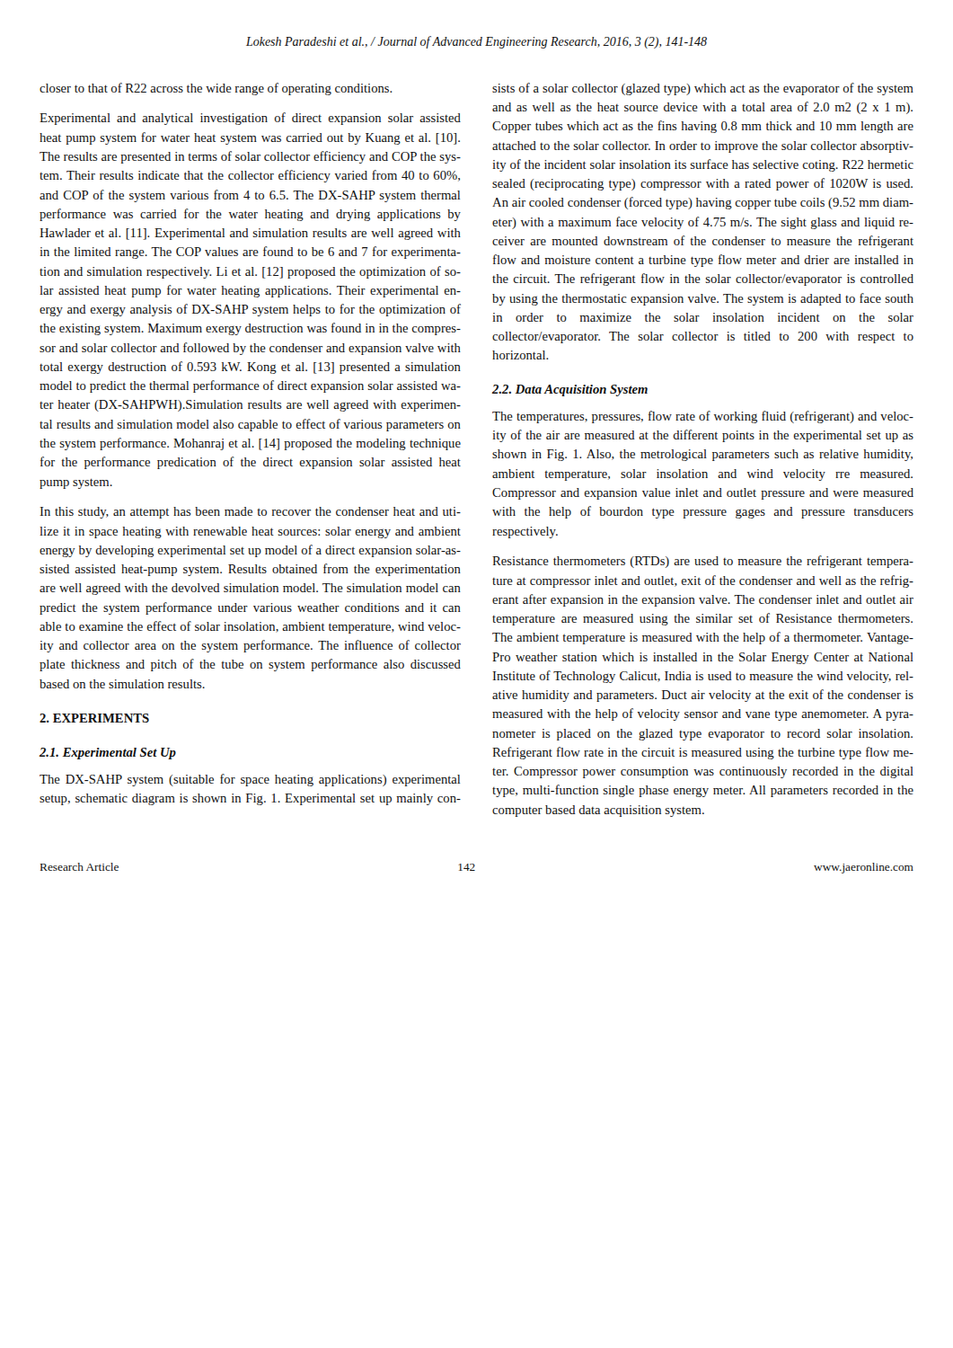Lokesh Paradeshi et al., / Journal of Advanced Engineering Research, 2016, 3 (2), 141-148
closer to that of R22 across the wide range of operating conditions.
Experimental and analytical investigation of direct expansion solar assisted heat pump system for water heat system was carried out by Kuang et al. [10]. The results are presented in terms of solar collector efficiency and COP the system. Their results indicate that the collector efficiency varied from 40 to 60%, and COP of the system various from 4 to 6.5. The DX-SAHP system thermal performance was carried for the water heating and drying applications by Hawlader et al. [11]. Experimental and simulation results are well agreed with in the limited range. The COP values are found to be 6 and 7 for experimentation and simulation respectively. Li et al. [12] proposed the optimization of solar assisted heat pump for water heating applications. Their experimental energy and exergy analysis of DX-SAHP system helps to for the optimization of the existing system. Maximum exergy destruction was found in in the compressor and solar collector and followed by the condenser and expansion valve with total exergy destruction of 0.593 kW. Kong et al. [13] presented a simulation model to predict the thermal performance of direct expansion solar assisted water heater (DX-SAHPWH).Simulation results are well agreed with experimental results and simulation model also capable to effect of various parameters on the system performance. Mohanraj et al. [14] proposed the modeling technique for the performance predication of the direct expansion solar assisted heat pump system.
In this study, an attempt has been made to recover the condenser heat and utilize it in space heating with renewable heat sources: solar energy and ambient energy by developing experimental set up model of a direct expansion solar-assisted assisted heat-pump system. Results obtained from the experimentation are well agreed with the devolved simulation model. The simulation model can predict the system performance under various weather conditions and it can able to examine the effect of solar insolation, ambient temperature, wind velocity and collector area on the system performance. The influence of collector plate thickness and pitch of the tube on system performance also discussed based on the simulation results.
2. EXPERIMENTS
2.1. Experimental Set Up
The DX-SAHP system (suitable for space heating applications) experimental setup, schematic diagram is shown in Fig. 1. Experimental set up mainly consists of a solar collector (glazed type) which act as the evaporator of the system and as well as the heat source device with a total area of 2.0 m2 (2 x 1 m). Copper tubes which act as the fins having 0.8 mm thick and 10 mm length are attached to the solar collector. In order to improve the solar collector absorptivity of the incident solar insolation its surface has selective coting. R22 hermetic sealed (reciprocating type) compressor with a rated power of 1020W is used. An air cooled condenser (forced type) having copper tube coils (9.52 mm diameter) with a maximum face velocity of 4.75 m/s. The sight glass and liquid receiver are mounted downstream of the condenser to measure the refrigerant flow and moisture content a turbine type flow meter and drier are installed in the circuit. The refrigerant flow in the solar collector/evaporator is controlled by using the thermostatic expansion valve. The system is adapted to face south in order to maximize the solar insolation incident on the solar collector/evaporator. The solar collector is titled to 200 with respect to horizontal.
2.2. Data Acquisition System
The temperatures, pressures, flow rate of working fluid (refrigerant) and velocity of the air are measured at the different points in the experimental set up as shown in Fig. 1. Also, the metrological parameters such as relative humidity, ambient temperature, solar insolation and wind velocity rre measured. Compressor and expansion value inlet and outlet pressure and were measured with the help of bourdon type pressure gages and pressure transducers respectively.
Resistance thermometers (RTDs) are used to measure the refrigerant temperature at compressor inlet and outlet, exit of the condenser and well as the refrigerant after expansion in the expansion valve. The condenser inlet and outlet air temperature are measured using the similar set of Resistance thermometers. The ambient temperature is measured with the help of a thermometer. Vantage-Pro weather station which is installed in the Solar Energy Center at National Institute of Technology Calicut, India is used to measure the wind velocity, relative humidity and parameters. Duct air velocity at the exit of the condenser is measured with the help of velocity sensor and vane type anemometer. A pyranometer is placed on the glazed type evaporator to record solar insolation. Refrigerant flow rate in the circuit is measured using the turbine type flow meter. Compressor power consumption was continuously recorded in the digital type, multi-function single phase energy meter. All parameters recorded in the computer based data acquisition system.
Research Article
142
www.jaeronline.com